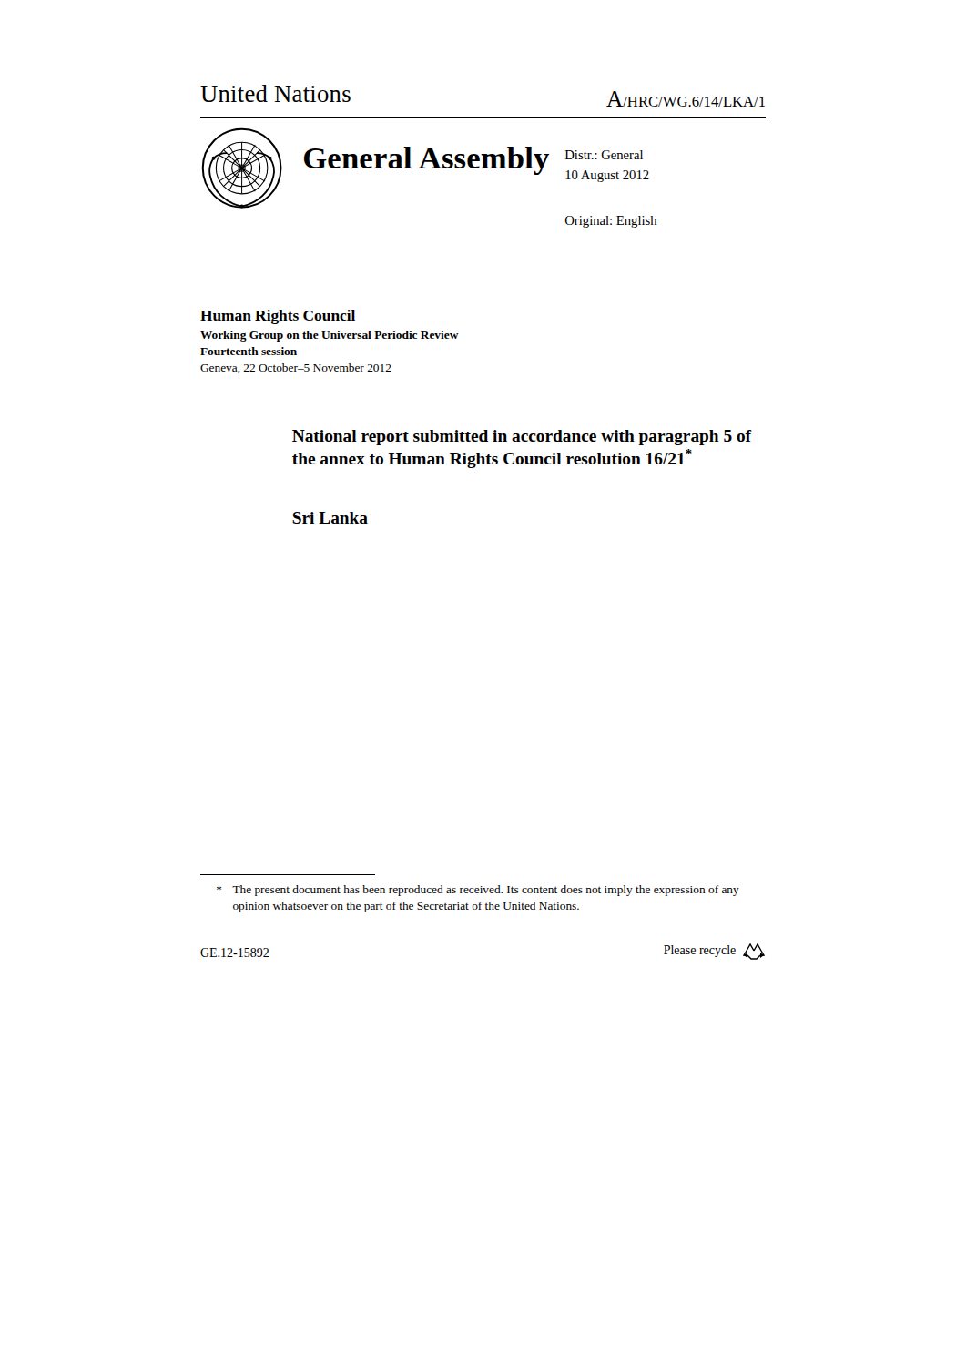United Nations
A/HRC/WG.6/14/LKA/1
General Assembly
Distr.: General
10 August 2012
Original: English
Human Rights Council
Working Group on the Universal Periodic Review
Fourteenth session
Geneva, 22 October–5 November 2012
National report submitted in accordance with paragraph 5 of the annex to Human Rights Council resolution 16/21*
Sri Lanka
* The present document has been reproduced as received. Its content does not imply the expression of any opinion whatsoever on the part of the Secretariat of the United Nations.
GE.12-15892
Please recycle